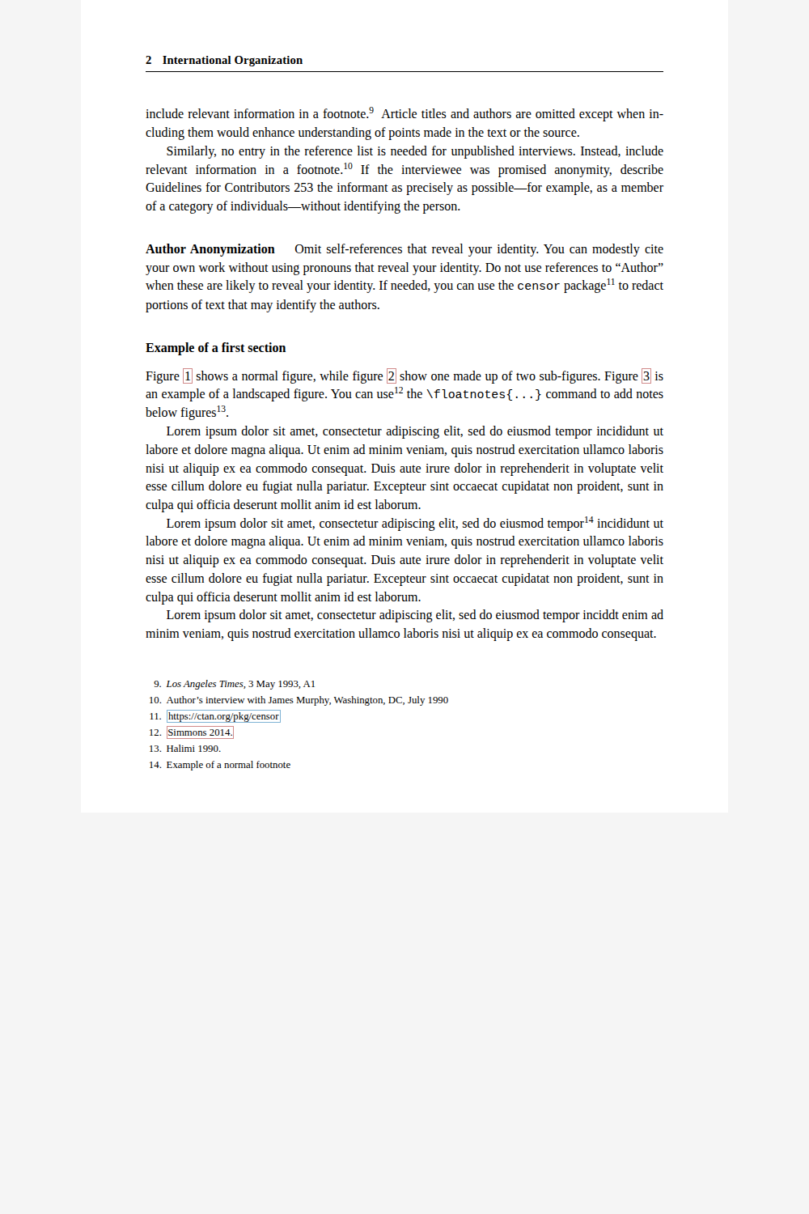2 International Organization
include relevant information in a footnote.9 Article titles and authors are omitted except when including them would enhance understanding of points made in the text or the source.
Similarly, no entry in the reference list is needed for unpublished interviews. Instead, include relevant information in a footnote.10 If the interviewee was promised anonymity, describe Guidelines for Contributors 253 the informant as precisely as possible—for example, as a member of a category of individuals—without identifying the person.
Author Anonymization Omit self-references that reveal your identity. You can modestly cite your own work without using pronouns that reveal your identity. Do not use references to “Author” when these are likely to reveal your identity. If needed, you can use the censor package11 to redact portions of text that may identify the authors.
Example of a first section
Figure 1 shows a normal figure, while figure 2 show one made up of two sub-figures. Figure 3 is an example of a landscaped figure. You can use12 the \floatnotes{...} command to add notes below figures13.
Lorem ipsum dolor sit amet, consectetur adipiscing elit, sed do eiusmod tempor incididunt ut labore et dolore magna aliqua. Ut enim ad minim veniam, quis nostrud exercitation ullamco laboris nisi ut aliquip ex ea commodo consequat. Duis aute irure dolor in reprehenderit in voluptate velit esse cillum dolore eu fugiat nulla pariatur. Excepteur sint occaecat cupidatat non proident, sunt in culpa qui officia deserunt mollit anim id est laborum.
Lorem ipsum dolor sit amet, consectetur adipiscing elit, sed do eiusmod tempor14 incididunt ut labore et dolore magna aliqua. Ut enim ad minim veniam, quis nostrud exercitation ullamco laboris nisi ut aliquip ex ea commodo consequat. Duis aute irure dolor in reprehenderit in voluptate velit esse cillum dolore eu fugiat nulla pariatur. Excepteur sint occaecat cupidatat non proident, sunt in culpa qui officia deserunt mollit anim id est laborum.
Lorem ipsum dolor sit amet, consectetur adipiscing elit, sed do eiusmod tempor inciddt enim ad minim veniam, quis nostrud exercitation ullamco laboris nisi ut aliquip ex ea commodo consequat.
9. Los Angeles Times, 3 May 1993, A1
10. Author’s interview with James Murphy, Washington, DC, July 1990
11. https://ctan.org/pkg/censor
12. Simmons 2014.
13. Halimi 1990.
14. Example of a normal footnote